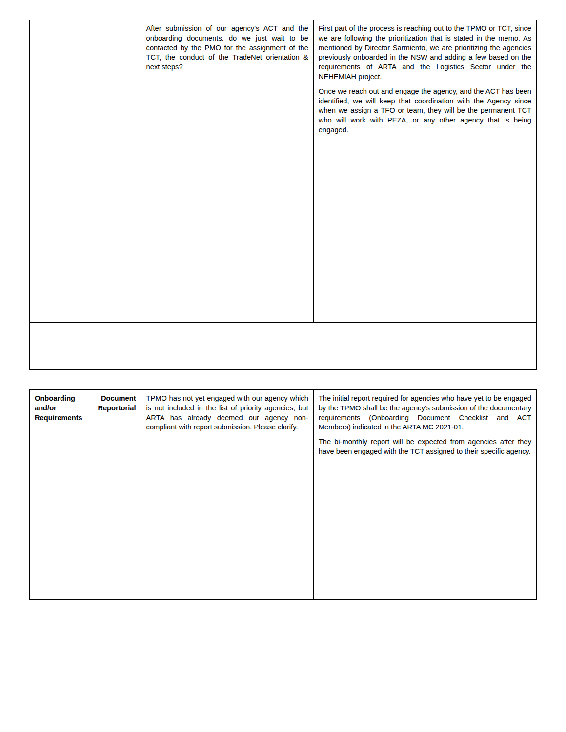| | After submission of our agency's ACT and the onboarding documents, do we just wait to be contacted by the PMO for the assignment of the TCT, the conduct of the TradeNet orientation & next steps? | First part of the process is reaching out to the TPMO or TCT, since we are following the prioritization that is stated in the memo. As mentioned by Director Sarmiento, we are prioritizing the agencies previously onboarded in the NSW and adding a few based on the requirements of ARTA and the Logistics Sector under the NEHEMIAH project. Once we reach out and engage the agency, and the ACT has been identified, we will keep that coordination with the Agency since when we assign a TFO or team, they will be the permanent TCT who will work with PEZA, or any other agency that is being engaged. |
| Onboarding Document and/or Reportorial Requirements | TPMO has not yet engaged with our agency which is not included in the list of priority agencies, but ARTA has already deemed our agency non-compliant with report submission. Please clarify. | The initial report required for agencies who have yet to be engaged by the TPMO shall be the agency’s submission of the documentary requirements (Onboarding Document Checklist and ACT Members) indicated in the ARTA MC 2021-01. The bi-monthly report will be expected from agencies after they have been engaged with the TCT assigned to their specific agency. |